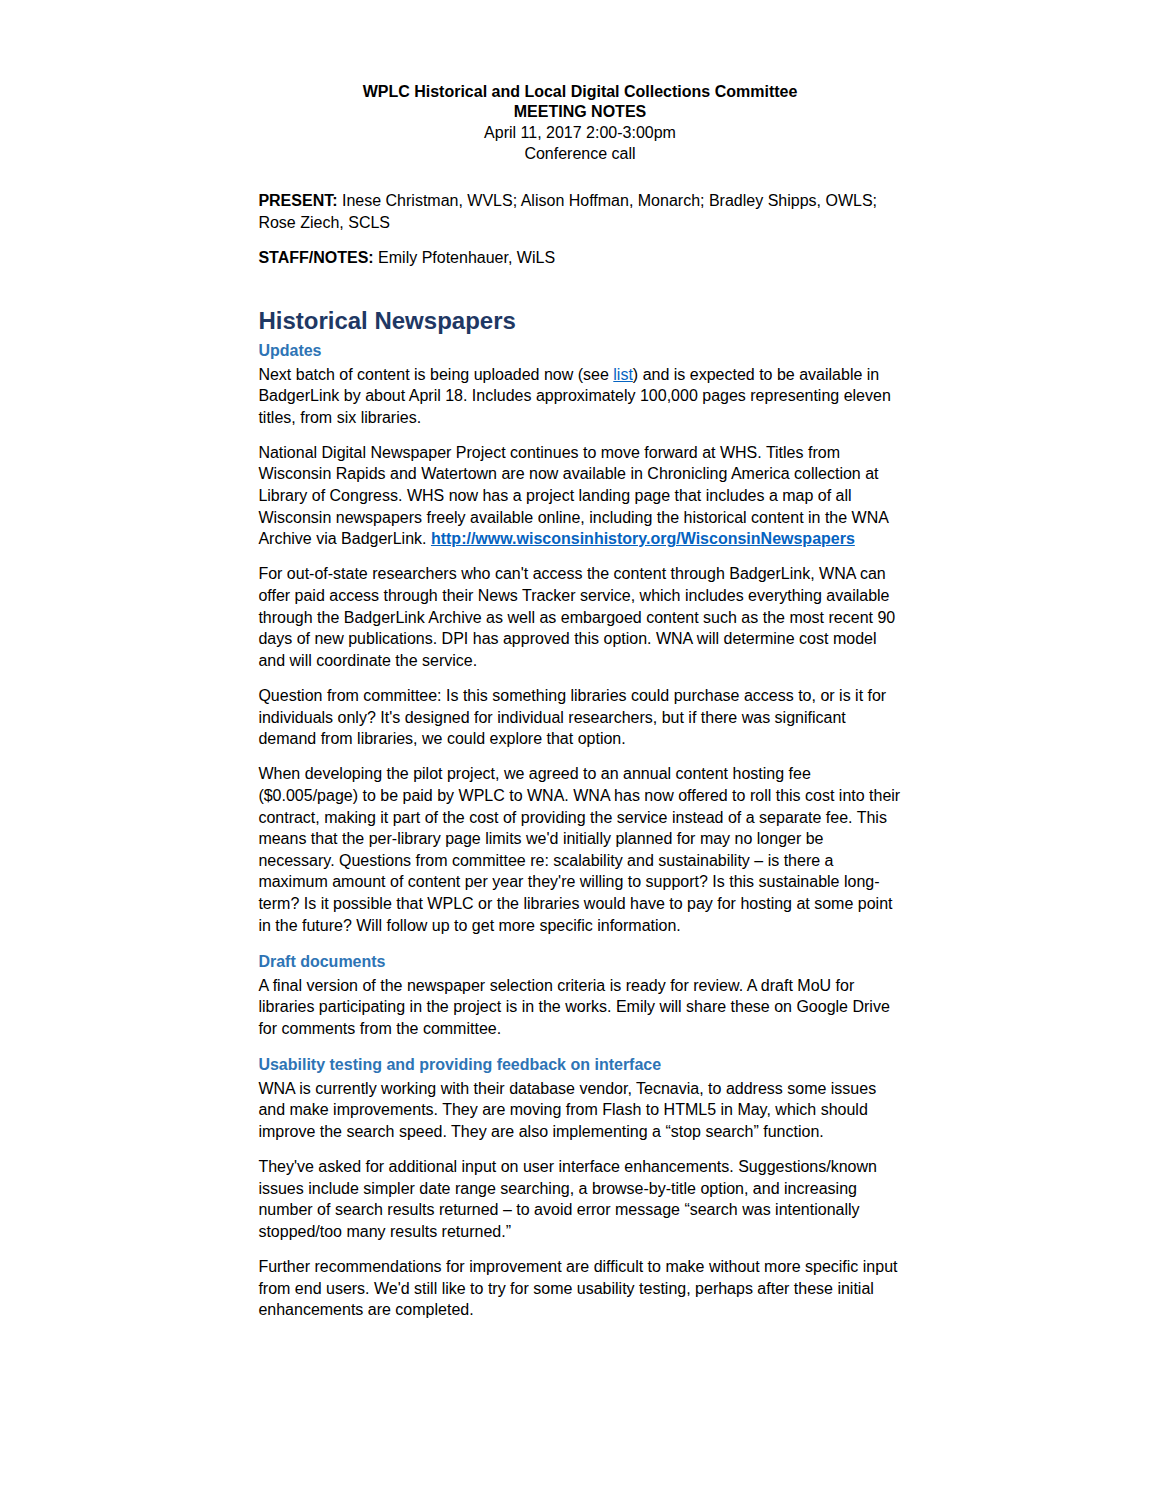WPLC Historical and Local Digital Collections Committee MEETING NOTES April 11, 2017 2:00-3:00pm Conference call
PRESENT: Inese Christman, WVLS; Alison Hoffman, Monarch; Bradley Shipps, OWLS; Rose Ziech, SCLS
STAFF/NOTES: Emily Pfotenhauer, WiLS
Historical Newspapers
Updates
Next batch of content is being uploaded now (see list) and is expected to be available in BadgerLink by about April 18. Includes approximately 100,000 pages representing eleven titles, from six libraries.
National Digital Newspaper Project continues to move forward at WHS. Titles from Wisconsin Rapids and Watertown are now available in Chronicling America collection at Library of Congress. WHS now has a project landing page that includes a map of all Wisconsin newspapers freely available online, including the historical content in the WNA Archive via BadgerLink. http://www.wisconsinhistory.org/WisconsinNewspapers
For out-of-state researchers who can't access the content through BadgerLink, WNA can offer paid access through their News Tracker service, which includes everything available through the BadgerLink Archive as well as embargoed content such as the most recent 90 days of new publications. DPI has approved this option. WNA will determine cost model and will coordinate the service.
Question from committee: Is this something libraries could purchase access to, or is it for individuals only? It's designed for individual researchers, but if there was significant demand from libraries, we could explore that option.
When developing the pilot project, we agreed to an annual content hosting fee ($0.005/page) to be paid by WPLC to WNA. WNA has now offered to roll this cost into their contract, making it part of the cost of providing the service instead of a separate fee. This means that the per-library page limits we'd initially planned for may no longer be necessary. Questions from committee re: scalability and sustainability – is there a maximum amount of content per year they're willing to support? Is this sustainable long-term? Is it possible that WPLC or the libraries would have to pay for hosting at some point in the future? Will follow up to get more specific information.
Draft documents
A final version of the newspaper selection criteria is ready for review. A draft MoU for libraries participating in the project is in the works. Emily will share these on Google Drive for comments from the committee.
Usability testing and providing feedback on interface
WNA is currently working with their database vendor, Tecnavia, to address some issues and make improvements. They are moving from Flash to HTML5 in May, which should improve the search speed. They are also implementing a “stop search” function.
They've asked for additional input on user interface enhancements. Suggestions/known issues include simpler date range searching, a browse-by-title option, and increasing number of search results returned – to avoid error message “search was intentionally stopped/too many results returned.”
Further recommendations for improvement are difficult to make without more specific input from end users. We'd still like to try for some usability testing, perhaps after these initial enhancements are completed.